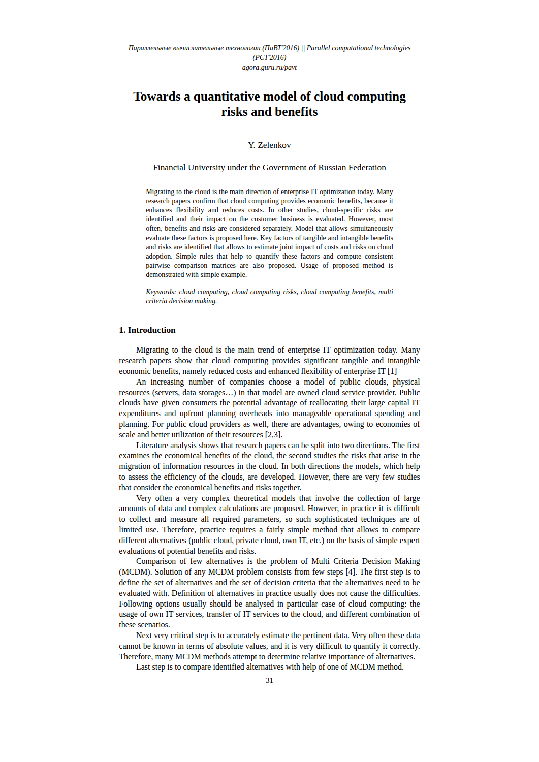Параллельные вычислительные технологии (ПаВТ'2016) || Parallel computational technologies (PCT'2016)
agora.guru.ru/pavt
Towards a quantitative model of cloud computing risks and benefits
Y. Zelenkov
Financial University under the Government of Russian Federation
Migrating to the cloud is the main direction of enterprise IT optimization today. Many research papers confirm that cloud computing provides economic benefits, because it enhances flexibility and reduces costs. In other studies, cloud-specific risks are identified and their impact on the customer business is evaluated. However, most often, benefits and risks are considered separately. Model that allows simultaneously evaluate these factors is proposed here. Key factors of tangible and intangible benefits and risks are identified that allows to estimate joint impact of costs and risks on cloud adoption. Simple rules that help to quantify these factors and compute consistent pairwise comparison matrices are also proposed. Usage of proposed method is demonstrated with simple example.
Keywords: cloud computing, cloud computing risks, cloud computing benefits, multi criteria decision making.
1. Introduction
Migrating to the cloud is the main trend of enterprise IT optimization today. Many research papers show that cloud computing provides significant tangible and intangible economic benefits, namely reduced costs and enhanced flexibility of enterprise IT [1]
An increasing number of companies choose a model of public clouds, physical resources (servers, data storages…) in that model are owned cloud service provider. Public clouds have given consumers the potential advantage of reallocating their large capital IT expenditures and upfront planning overheads into manageable operational spending and planning. For public cloud providers as well, there are advantages, owing to economies of scale and better utilization of their resources [2,3].
Literature analysis shows that research papers can be split into two directions. The first examines the economical benefits of the cloud, the second studies the risks that arise in the migration of information resources in the cloud. In both directions the models, which help to assess the efficiency of the clouds, are developed. However, there are very few studies that consider the economical benefits and risks together.
Very often a very complex theoretical models that involve the collection of large amounts of data and complex calculations are proposed. However, in practice it is difficult to collect and measure all required parameters, so such sophisticated techniques are of limited use. Therefore, practice requires a fairly simple method that allows to compare different alternatives (public cloud, private cloud, own IT, etc.) on the basis of simple expert evaluations of potential benefits and risks.
Comparison of few alternatives is the problem of Multi Criteria Decision Making (MCDM). Solution of any MCDM problem consists from few steps [4]. The first step is to define the set of alternatives and the set of decision criteria that the alternatives need to be evaluated with. Definition of alternatives in practice usually does not cause the difficulties. Following options usually should be analysed in particular case of cloud computing: the usage of own IT services, transfer of IT services to the cloud, and different combination of these scenarios.
Next very critical step is to accurately estimate the pertinent data. Very often these data cannot be known in terms of absolute values, and it is very difficult to quantify it correctly. Therefore, many MCDM methods attempt to determine relative importance of alternatives.
Last step is to compare identified alternatives with help of one of MCDM method.
31